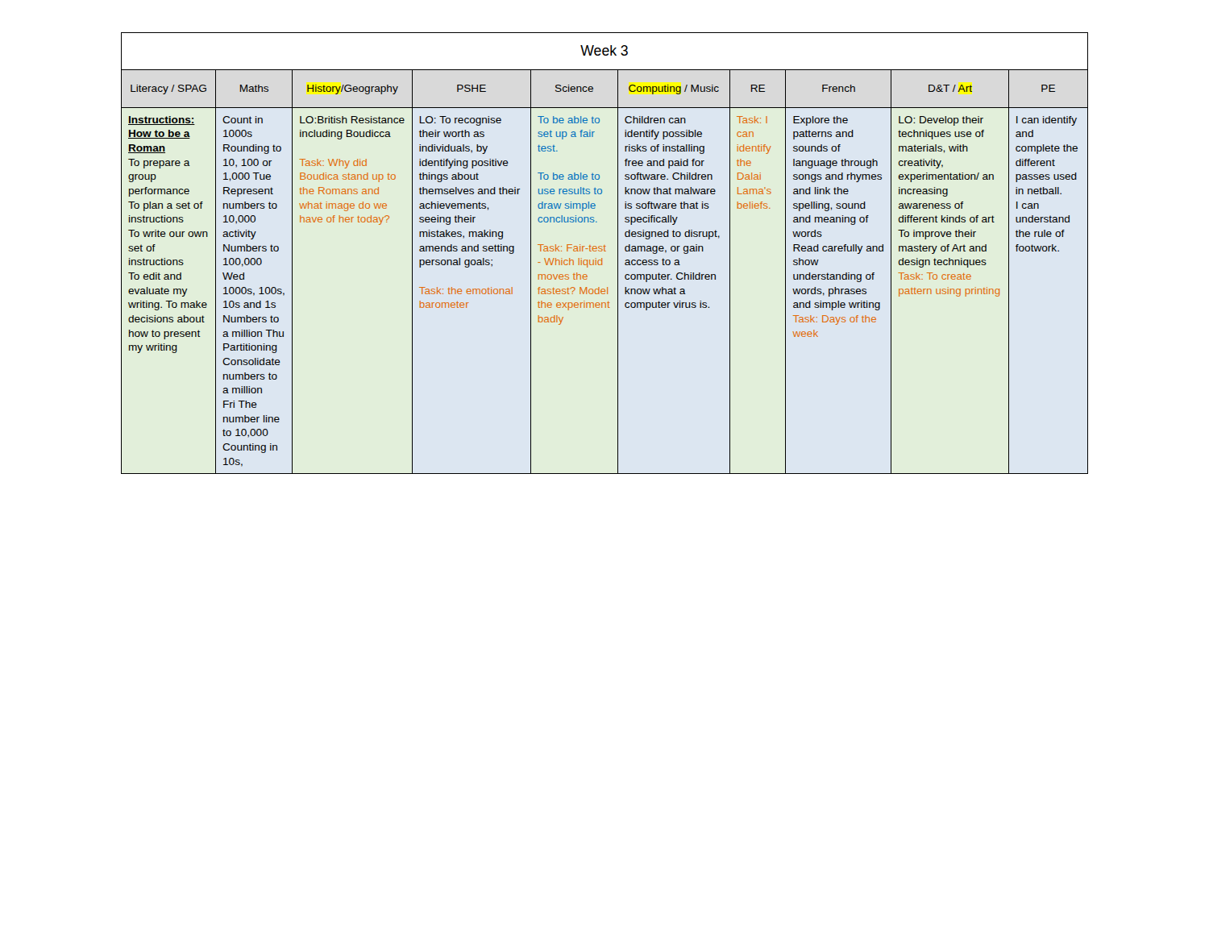Week 3
| Literacy / SPAG | Maths | History /Geography | PSHE | Science | Computing / Music | RE | French | D&T / Art | PE |
| --- | --- | --- | --- | --- | --- | --- | --- | --- | --- |
| Instructions: How to be a Roman To prepare a group performance To plan a set of instructions To write our own set of instructions To edit and evaluate my writing. To make decisions about how to present my writing | Count in 1000s Rounding to 10, 100 or 1,000 Tue Represent numbers to 10,000 activity Numbers to 100,000 Wed 1000s, 100s, 10s and 1s Numbers to a million Thu Partitioning Consolidate numbers to a million Fri The number line to 10,000 Counting in 10s, | LO:British Resistance including Boudicca Task: Why did Boudica stand up to the Romans and what image do we have of her today? | LO: To recognise their worth as individuals, by identifying positive things about themselves and their achievements, seeing their mistakes, making amends and setting personal goals; Task: the emotional barometer | To be able to set up a fair test. To be able to use results to draw simple conclusions. Task: Fair-test - Which liquid moves the fastest? Model the experiment badly | Children can identify possible risks of installing free and paid for software. Children know that malware is software that is specifically designed to disrupt, damage, or gain access to a computer. Children know what a computer virus is. | Task: I can identify the Dalai Lama's beliefs. | Explore the patterns and sounds of language through songs and rhymes and link the spelling, sound and meaning of words Read carefully and show understanding of words, phrases and simple writing Task: Days of the week | LO: Develop their techniques use of materials, with creativity, experimentation/ an increasing awareness of different kinds of art To improve their mastery of Art and design techniques Task: To create pattern using printing | I can identify and complete the different passes used in netball. I can understand the rule of footwork. |